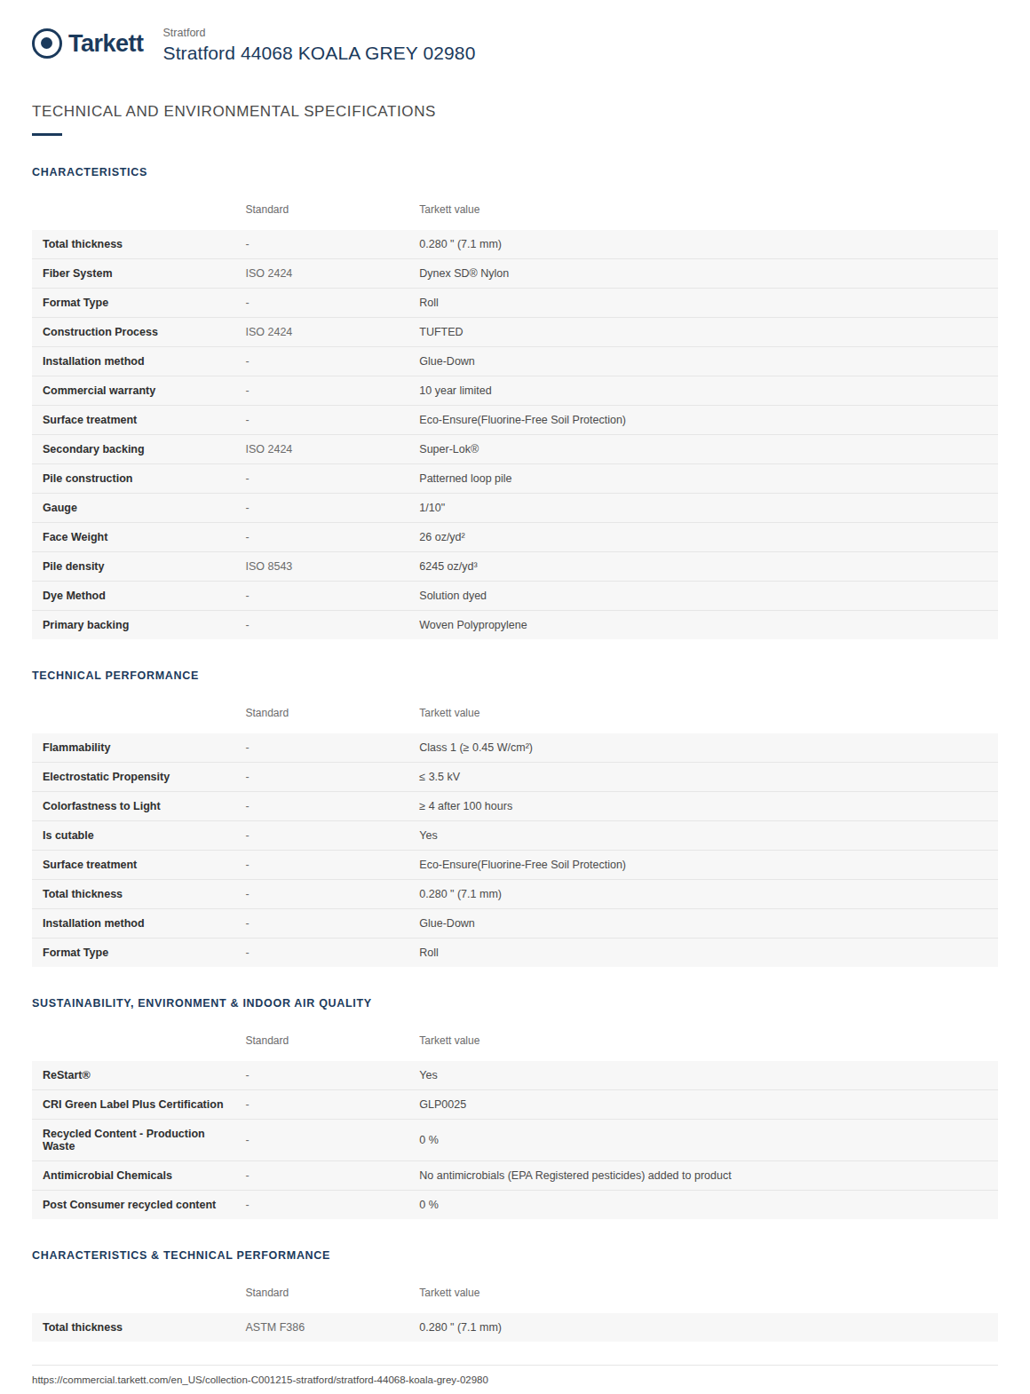Tarkett
Stratford
Stratford 44068 KOALA GREY 02980
TECHNICAL AND ENVIRONMENTAL SPECIFICATIONS
CHARACTERISTICS
| | Standard | Tarkett value |
| --- | --- | --- |
| Total thickness | - | 0.280 " (7.1 mm) |
| Fiber System | ISO 2424 | Dynex SD® Nylon |
| Format Type | - | Roll |
| Construction Process | ISO 2424 | TUFTED |
| Installation method | - | Glue-Down |
| Commercial warranty | - | 10 year limited |
| Surface treatment | - | Eco-Ensure(Fluorine-Free Soil Protection) |
| Secondary backing | ISO 2424 | Super-Lok® |
| Pile construction | - | Patterned loop pile |
| Gauge | - | 1/10" |
| Face Weight | - | 26 oz/yd² |
| Pile density | ISO 8543 | 6245 oz/yd³ |
| Dye Method | - | Solution dyed |
| Primary backing | - | Woven Polypropylene |
TECHNICAL PERFORMANCE
| | Standard | Tarkett value |
| --- | --- | --- |
| Flammability | - | Class 1 (≥ 0.45 W/cm²) |
| Electrostatic Propensity | - | ≤ 3.5 kV |
| Colorfastness to Light | - | ≥ 4 after 100 hours |
| Is cutable | - | Yes |
| Surface treatment | - | Eco-Ensure(Fluorine-Free Soil Protection) |
| Total thickness | - | 0.280 " (7.1 mm) |
| Installation method | - | Glue-Down |
| Format Type | - | Roll |
SUSTAINABILITY, ENVIRONMENT & INDOOR AIR QUALITY
| | Standard | Tarkett value |
| --- | --- | --- |
| ReStart® | - | Yes |
| CRI Green Label Plus Certification | - | GLP0025 |
| Recycled Content - Production Waste | - | 0 % |
| Antimicrobial Chemicals | - | No antimicrobials (EPA Registered pesticides) added to product |
| Post Consumer recycled content | - | 0 % |
CHARACTERISTICS & TECHNICAL PERFORMANCE
| | Standard | Tarkett value |
| --- | --- | --- |
| Total thickness | ASTM F386 | 0.280 " (7.1 mm) |
https://commercial.tarkett.com/en_US/collection-C001215-stratford/stratford-44068-koala-grey-02980